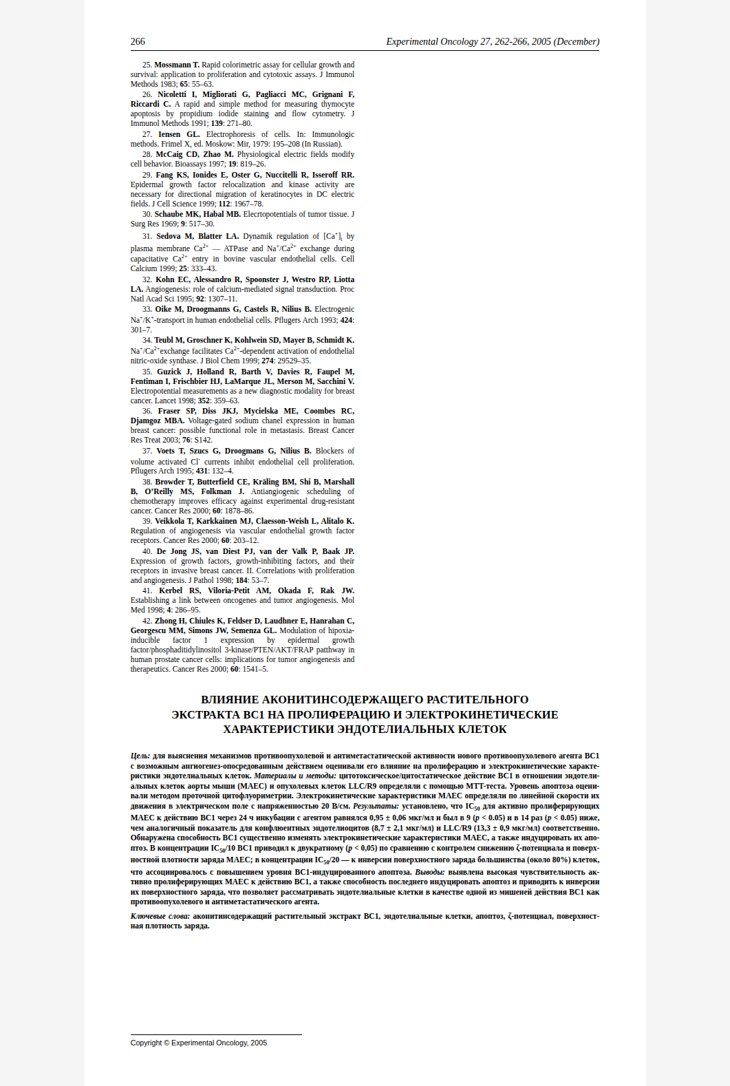266
Experimental Oncology 27, 262-266, 2005 (December)
25. Mossmann T. Rapid colorimetric assay for cellular growth and survival: application to proliferation and cytotoxic assays. J Immunol Methods 1983; 65: 55–63.
26. Nicoletti I, Migliorati G, Pagliacci MC, Grignani F, Riccardi C. A rapid and simple method for measuring thymocyte apoptosis by propidium iodide staining and flow cytometry. J Immunol Methods 1991; 139: 271–80.
27. Iensen GL. Electrophoresis of cells. In: Immunologic methods. Frimel X, ed. Moskow: Mir, 1979: 195–208 (In Russian).
28. McCaig CD, Zhao M. Physiological electric fields modify cell behavior. Bioassays 1997; 19: 819–26.
29. Fang KS, Ionides E, Oster G, Nuccitelli R, Isseroff RR. Epidermal growth factor relocalization and kinase activity are necessary for directional migration of keratinocytes in DC electric fields. J Cell Science 1999; 112: 1967–78.
30. Schaube MK, Habal MB. Elecrtopotentials of tumor tissue. J Surg Res 1969; 9: 517–30.
31. Sedova M, Blatter LA. Dynamik regulation of [Ca+]i by plasma membrane Ca2+ — ATPase and Na+/Ca2+ exchange during capacitative Ca2+ entry in bovine vascular endothelial cells. Cell Calcium 1999; 25: 333–43.
32. Kohn EC, Alessandro R, Spoonster J, Westro RP, Liotta LA. Angiogenesis: role of calcium-mediated signal transduction. Proc Natl Acad Sci 1995; 92: 1307–11.
33. Oike M, Droogmanns G, Castels R, Nilius B. Electrogenic Na+/K+-transport in human endothelial cells. Pflugers Arch 1993; 424: 301–7.
34. Teubl M, Groschner K, Kohlwein SD, Mayer B, Schmidt K. Na+/Ca2+exchange facilitates Ca2+-dependent activation of endothelial nitric-oxide synthase. J Biol Chem 1999; 274: 29529–35.
35. Guzick J, Holland R, Barth V, Davies R, Faupel M, Fentiman I, Frischbier HJ, LaMarque JL, Merson M, Sacchini V. Electropotential measurements as a new diagnostic modality for breast cancer. Lancet 1998; 352: 359–63.
36. Fraser SP, Diss JKJ, Mycielska ME, Coombes RC, Djamgoz MBA. Voltage-gated sodium chanel expression in human breast cancer: possible functional role in metastasis. Breast Cancer Res Treat 2003; 76: S142.
37. Voets T, Szucs G, Droogmans G, Nilius B. Blockers of volume activated Cl- currents inhibit endothelial cell proliferation. Pflugers Arch 1995; 431: 132–4.
38. Browder T, Butterfield CE, Kräling BM, Shi B, Marshall B, O’Reilly MS, Folkman J. Antiangiogenic scheduling of chemotherapy improves efficacy against experimental drug-resistant cancer. Cancer Res 2000; 60: 1878–86.
39. Veikkola T, Karkkainen MJ, Claesson-Weish L, Alitalo K. Regulation of angiogenesis via vascular endothelial growth factor receptors. Cancer Res 2000; 60: 203–12.
40. De Jong JS, van Diest PJ, van der Valk P, Baak JP. Expression of growth factors, growth-inhibiting factors, and their receptors in invasive breast cancer. II. Correlations with proliferation and angiogenesis. J Pathol 1998; 184: 53–7.
41. Kerbel RS, Viloria-Petit AM, Okada F, Rak JW. Establishing a link between oncogenes and tumor angiogenesis. Mol Med 1998; 4: 286–95.
42. Zhong H, Chiules K, Feldser D, Laudhner E, Hanrahan C, Georgescu MM, Simons JW, Semenza GL. Modulation of hipoxia-inducible factor 1 expression by epidermal growth factor/phosphaditidylinositol 3-kinase/PTEN/AKT/FRAP patthway in human prostate cancer cells: implications for tumor angiogenesis and therapeutics. Cancer Res 2000; 60: 1541–5.
ВЛИЯНИЕ АКОНИТИНСОДЕРЖАЩЕГО РАСТИТЕЛЬНОГО
ЭКСТРАКТА BC1 НА ПРОЛИФЕРАЦИЮ И ЭЛЕКТРОКИНЕТИЧЕСКИЕ
ХАРАКТЕРИСТИКИ ЭНДОТЕЛИАЛЬНЫХ КЛЕТОК
Цель: для выяснения механизмов противоопухолевой и антиметастатической активности нового противоопухолевого агента BC1 с возможным ангиогенез-опосредованным действием оценивали его влияние на пролиферацию и электрокинетические характеристики эндотелиальных клеток. Материалы и методы: цитотоксическое/цитостатическое действие BC1 в отношении эндотелиальных клеток аорты мыши (MAEC) и опухолевых клеток LLC/R9 определяли с помощью MTT-теста. Уровень апоптоза оценивали методом проточной цитофлуориметрии. Электрокинетические характеристики MAEC определяли по линейной скорости их движения в электрическом поле с напряженностью 20 В/см. Результаты: установлено, что IC50 для активно пролиферирующих MAEC к действию BC1 через 24 ч инкубации с агентом равнялся 0,95 ± 0,06 мкг/мл и был в 9 (p < 0.05) и в 14 раз (p < 0.05) ниже, чем аналогичный показатель для конфлюентных эндотелиоцитов (8,7 ± 2,1 мкг/мл) и LLC/R9 (13,3 ± 0,9 мкг/мл) соответственно. Обнаружена способность BC1 существенно изменять электрокинетические характеристики MAEC, а также индуцировать их апоптоз. В концентрации IC50/10 BC1 приводил к двукратному (p < 0,05) по сравнению с контролем снижению ζ-потенциала и поверхностной плотности заряда MAEC; в концентрации IC50/20 — к инверсии поверхностного заряда большинства (около 80%) клеток, что ассоциировалось с повышением уровня BC1-индуцированного апоптоза. Выводы: выявлена высокая чувствительность активно пролиферирующих MAEC к действию BC1, а также способность последнего индуцировать апоптоз и приводить к инверсии их поверхностного заряда, что позволяет рассматривать эндотелиальные клетки в качестве одной из мишеней действия BC1 как противоопухолевого и антиметастатического агента.
Ключевые слова: аконитинсодержащий растительный экстракт BC1, эндотелиальные клетки, апоптоз, ζ-потенциал, поверхностная плотность заряда.
Copyright © Experimental Oncology, 2005